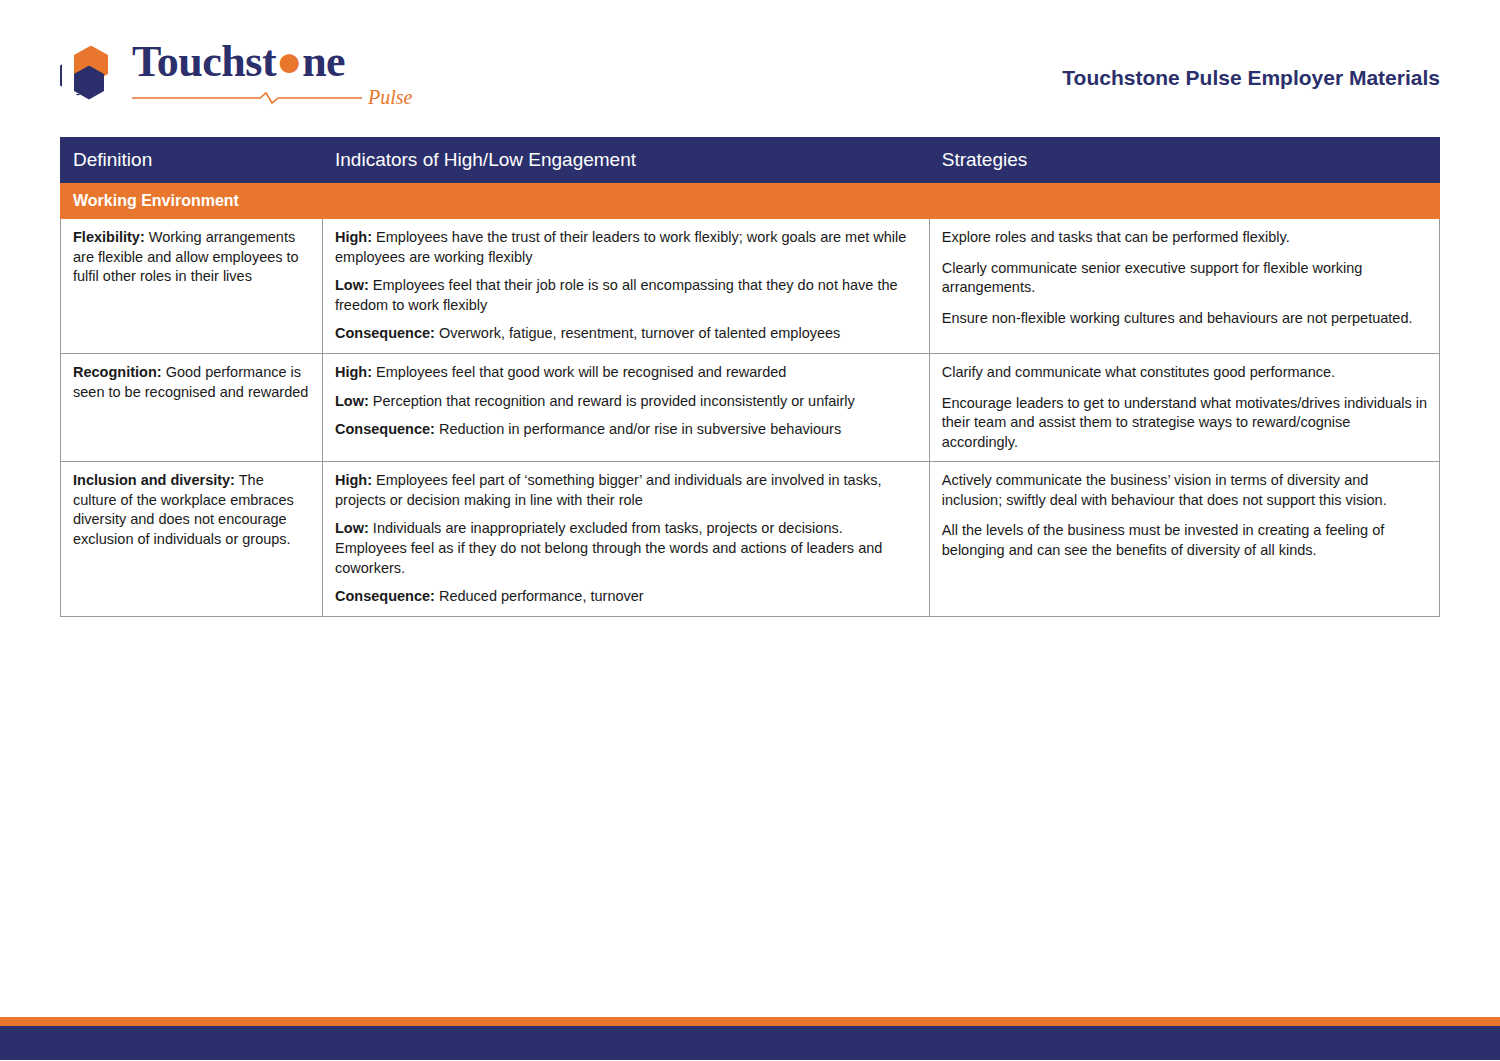Touchst●ne
Pulse
Touchstone Pulse Employer Materials
| Definition | Indicators of High/Low Engagement | Strategies |
| --- | --- | --- |
| Working Environment |
| Flexibility: Working arrangements are flexible and allow employees to fulfil other roles in their lives | High: Employees have the trust of their leaders to work flexibly; work goals are met while employees are working flexibly Low: Employees feel that their job role is so all encompassing that they do not have the freedom to work flexibly Consequence: Overwork, fatigue, resentment, turnover of talented employees | Explore roles and tasks that can be performed flexibly. Clearly communicate senior executive support for flexible working arrangements. Ensure non-flexible working cultures and behaviours are not perpetuated. |
| Recognition: Good performance is seen to be recognised and rewarded | High: Employees feel that good work will be recognised and rewarded Low: Perception that recognition and reward is provided inconsistently or unfairly Consequence: Reduction in performance and/or rise in subversive behaviours | Clarify and communicate what constitutes good performance. Encourage leaders to get to understand what motivates/drives individuals in their team and assist them to strategise ways to reward/cognise accordingly. |
| Inclusion and diversity: The culture of the workplace embraces diversity and does not encourage exclusion of individuals or groups. | High: Employees feel part of ‘something bigger’ and individuals are involved in tasks, projects or decision making in line with their role Low: Individuals are inappropriately excluded from tasks, projects or decisions. Employees feel as if they do not belong through the words and actions of leaders and coworkers. Consequence: Reduced performance, turnover | Actively communicate the business’ vision in terms of diversity and inclusion; swiftly deal with behaviour that does not support this vision. All the levels of the business must be invested in creating a feeling of belonging and can see the benefits of diversity of all kinds. |
3